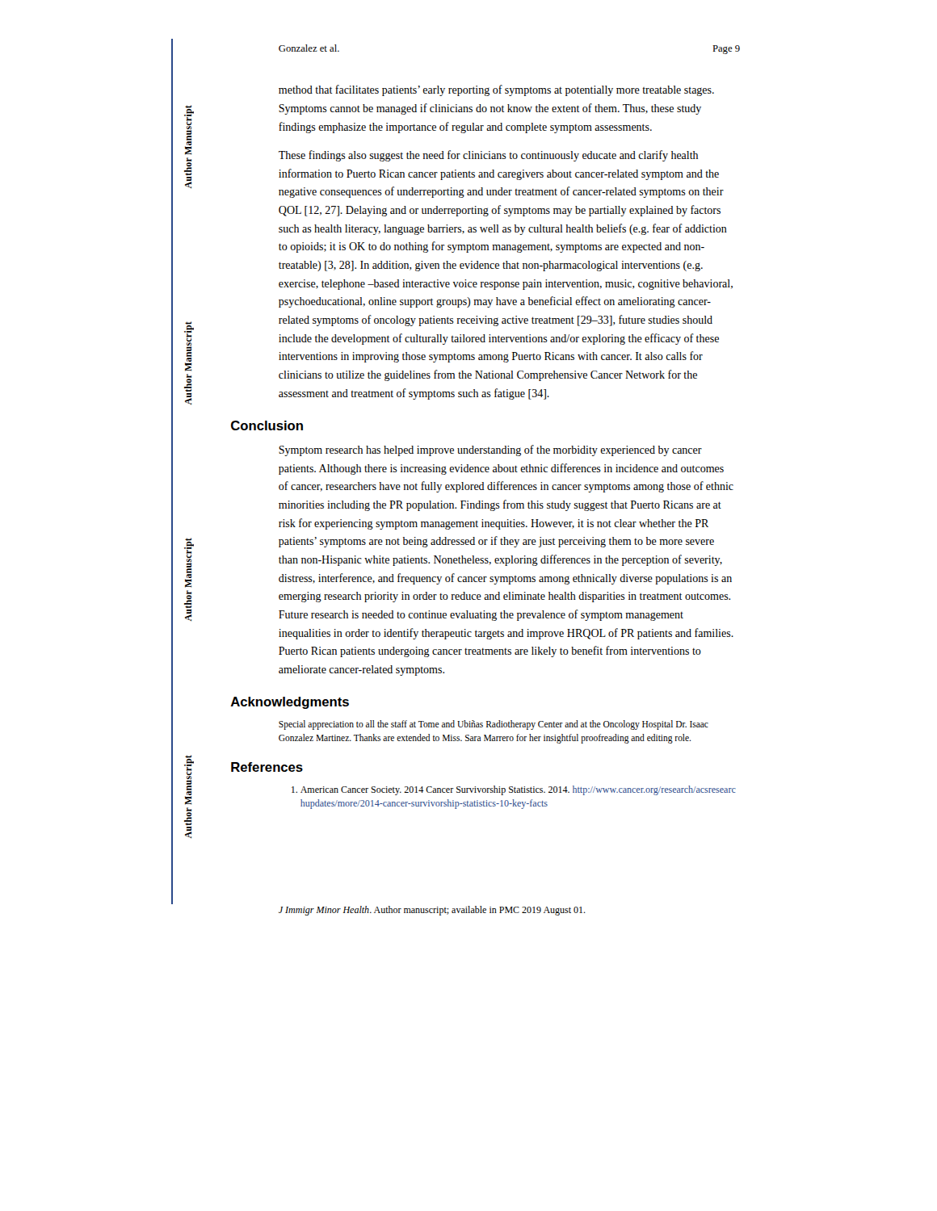Author Manuscript Author Manuscript Author Manuscript Author Manuscript
Gonzalez et al.
Page 9
method that facilitates patients’ early reporting of symptoms at potentially more treatable stages. Symptoms cannot be managed if clinicians do not know the extent of them. Thus, these study findings emphasize the importance of regular and complete symptom assessments.
These findings also suggest the need for clinicians to continuously educate and clarify health information to Puerto Rican cancer patients and caregivers about cancer-related symptom and the negative consequences of underreporting and under treatment of cancer-related symptoms on their QOL [12, 27]. Delaying and or underreporting of symptoms may be partially explained by factors such as health literacy, language barriers, as well as by cultural health beliefs (e.g. fear of addiction to opioids; it is OK to do nothing for symptom management, symptoms are expected and non-treatable) [3, 28]. In addition, given the evidence that non-pharmacological interventions (e.g. exercise, telephone –based interactive voice response pain intervention, music, cognitive behavioral, psychoeducational, online support groups) may have a beneficial effect on ameliorating cancer-related symptoms of oncology patients receiving active treatment [29–33], future studies should include the development of culturally tailored interventions and/or exploring the efficacy of these interventions in improving those symptoms among Puerto Ricans with cancer. It also calls for clinicians to utilize the guidelines from the National Comprehensive Cancer Network for the assessment and treatment of symptoms such as fatigue [34].
Conclusion
Symptom research has helped improve understanding of the morbidity experienced by cancer patients. Although there is increasing evidence about ethnic differences in incidence and outcomes of cancer, researchers have not fully explored differences in cancer symptoms among those of ethnic minorities including the PR population. Findings from this study suggest that Puerto Ricans are at risk for experiencing symptom management inequities. However, it is not clear whether the PR patients’ symptoms are not being addressed or if they are just perceiving them to be more severe than non-Hispanic white patients. Nonetheless, exploring differences in the perception of severity, distress, interference, and frequency of cancer symptoms among ethnically diverse populations is an emerging research priority in order to reduce and eliminate health disparities in treatment outcomes. Future research is needed to continue evaluating the prevalence of symptom management inequalities in order to identify therapeutic targets and improve HRQOL of PR patients and families. Puerto Rican patients undergoing cancer treatments are likely to benefit from interventions to ameliorate cancer-related symptoms.
Acknowledgments
Special appreciation to all the staff at Tome and Ubiñas Radiotherapy Center and at the Oncology Hospital Dr. Isaac Gonzalez Martinez. Thanks are extended to Miss. Sara Marrero for her insightful proofreading and editing role.
References
American Cancer Society. 2014 Cancer Survivorship Statistics. 2014. http://www.cancer.org/research/acsresearchupdates/more/2014-cancer-survivorship-statistics-10-key-facts
J Immigr Minor Health. Author manuscript; available in PMC 2019 August 01.